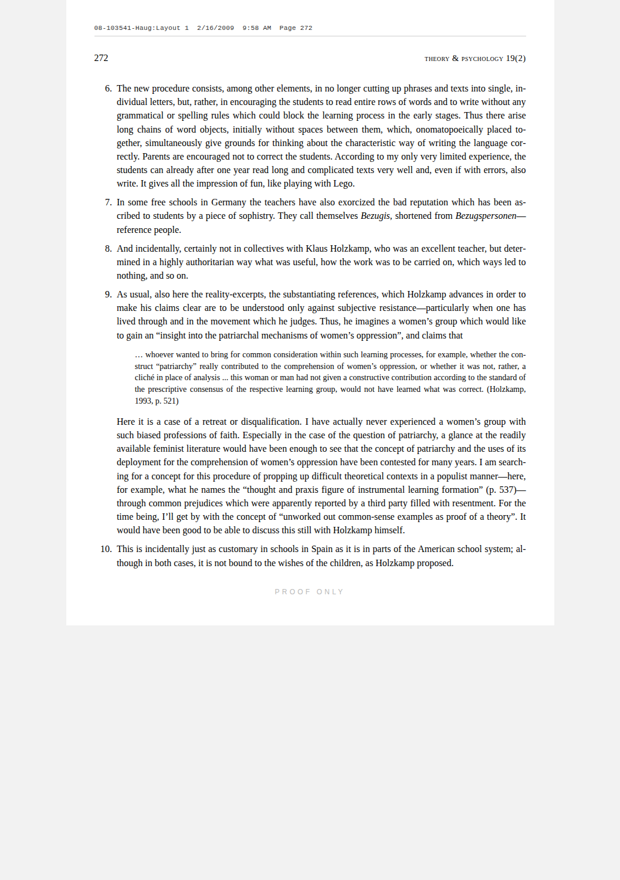08-103541-Haug:Layout 1 2/16/2009 9:58 AM Page 272
272 theory & psychology 19(2)
6.
The new procedure consists, among other elements, in no longer cutting up phrases and texts into single, individual letters, but, rather, in encouraging the students to read entire rows of words and to write without any grammatical or spelling rules which could block the learning process in the early stages. Thus there arise long chains of word objects, initially without spaces between them, which, onomatopoeically placed together, simultaneously give grounds for thinking about the characteristic way of writing the language correctly. Parents are encouraged not to correct the students. According to my only very limited experience, the students can already after one year read long and complicated texts very well and, even if with errors, also write. It gives all the impression of fun, like playing with Lego.
7.
In some free schools in Germany the teachers have also exorcized the bad reputation which has been ascribed to students by a piece of sophistry. They call themselves Bezugis, shortened from Bezugspersonen—reference people.
8.
And incidentally, certainly not in collectives with Klaus Holzkamp, who was an excellent teacher, but determined in a highly authoritarian way what was useful, how the work was to be carried on, which ways led to nothing, and so on.
9.
As usual, also here the reality-excerpts, the substantiating references, which Holzkamp advances in order to make his claims clear are to be understood only against subjective resistance—particularly when one has lived through and in the movement which he judges. Thus, he imagines a women’s group which would like to gain an “insight into the patriarchal mechanisms of women’s oppression”, and claims that
… whoever wanted to bring for common consideration within such learning processes, for example, whether the construct “patriarchy” really contributed to the comprehension of women’s oppression, or whether it was not, rather, a cliché in place of analysis ... this woman or man had not given a constructive contribution according to the standard of the prescriptive consensus of the respective learning group, would not have learned what was correct. (Holzkamp, 1993, p. 521)
Here it is a case of a retreat or disqualification. I have actually never experienced a women’s group with such biased professions of faith. Especially in the case of the question of patriarchy, a glance at the readily available feminist literature would have been enough to see that the concept of patriarchy and the uses of its deployment for the comprehension of women’s oppression have been contested for many years. I am searching for a concept for this procedure of propping up difficult theoretical contexts in a populist manner—here, for example, what he names the “thought and praxis figure of instrumental learning formation” (p. 537)—through common prejudices which were apparently reported by a third party filled with resentment. For the time being, I’ll get by with the concept of “unworked out common-sense examples as proof of a theory”. It would have been good to be able to discuss this still with Holzkamp himself.
10.
This is incidentally just as customary in schools in Spain as it is in parts of the American school system; although in both cases, it is not bound to the wishes of the children, as Holzkamp proposed.
Proof only